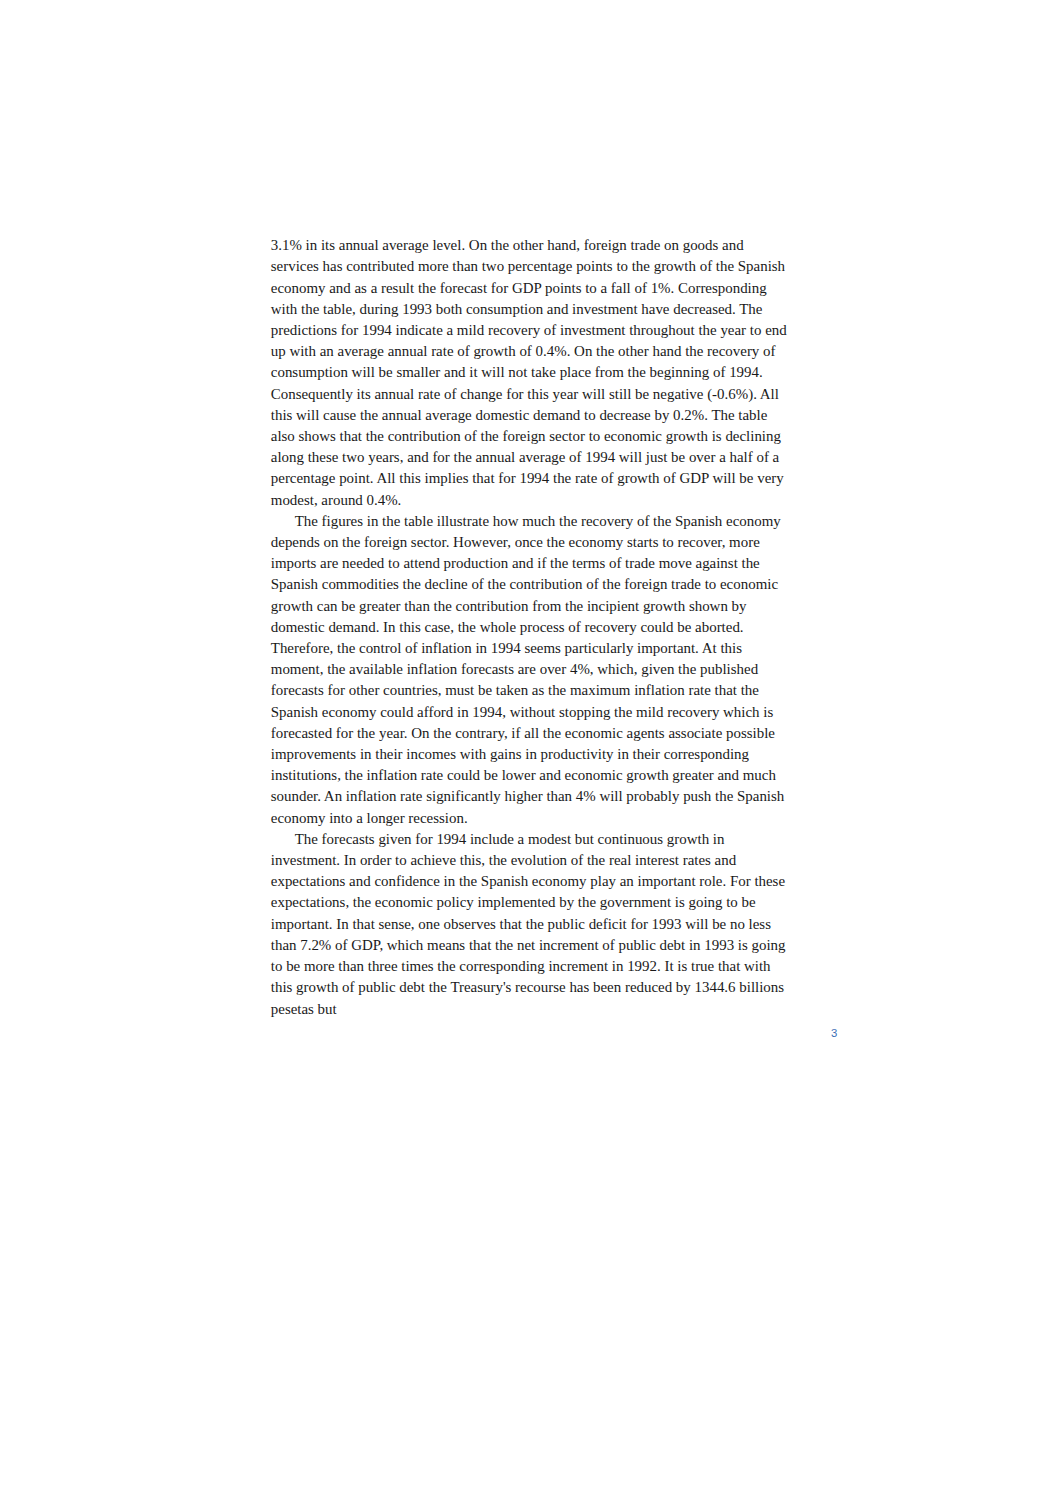3.1% in its annual average level. On the other hand, foreign trade on goods and services has contributed more than two percentage points to the growth of the Spanish economy and as a result the forecast for GDP points to a fall of 1%. Corresponding with the table, during 1993 both consumption and investment have decreased. The predictions for 1994 indicate a mild recovery of investment throughout the year to end up with an average annual rate of growth of 0.4%. On the other hand the recovery of consumption will be smaller and it will not take place from the beginning of 1994. Consequently its annual rate of change for this year will still be negative (-0.6%). All this will cause the annual average domestic demand to decrease by 0.2%. The table also shows that the contribution of the foreign sector to economic growth is declining along these two years, and for the annual average of 1994 will just be over a half of a percentage point. All this implies that for 1994 the rate of growth of GDP will be very modest, around 0.4%.
The figures in the table illustrate how much the recovery of the Spanish economy depends on the foreign sector. However, once the economy starts to recover, more imports are needed to attend production and if the terms of trade move against the Spanish commodities the decline of the contribution of the foreign trade to economic growth can be greater than the contribution from the incipient growth shown by domestic demand. In this case, the whole process of recovery could be aborted. Therefore, the control of inflation in 1994 seems particularly important. At this moment, the available inflation forecasts are over 4%, which, given the published forecasts for other countries, must be taken as the maximum inflation rate that the Spanish economy could afford in 1994, without stopping the mild recovery which is forecasted for the year. On the contrary, if all the economic agents associate possible improvements in their incomes with gains in productivity in their corresponding institutions, the inflation rate could be lower and economic growth greater and much sounder. An inflation rate significantly higher than 4% will probably push the Spanish economy into a longer recession.
The forecasts given for 1994 include a modest but continuous growth in investment. In order to achieve this, the evolution of the real interest rates and expectations and confidence in the Spanish economy play an important role. For these expectations, the economic policy implemented by the government is going to be important. In that sense, one observes that the public deficit for 1993 will be no less than 7.2% of GDP, which means that the net increment of public debt in 1993 is going to be more than three times the corresponding increment in 1992. It is true that with this growth of public debt the Treasury's recourse has been reduced by 1344.6 billions pesetas but
3